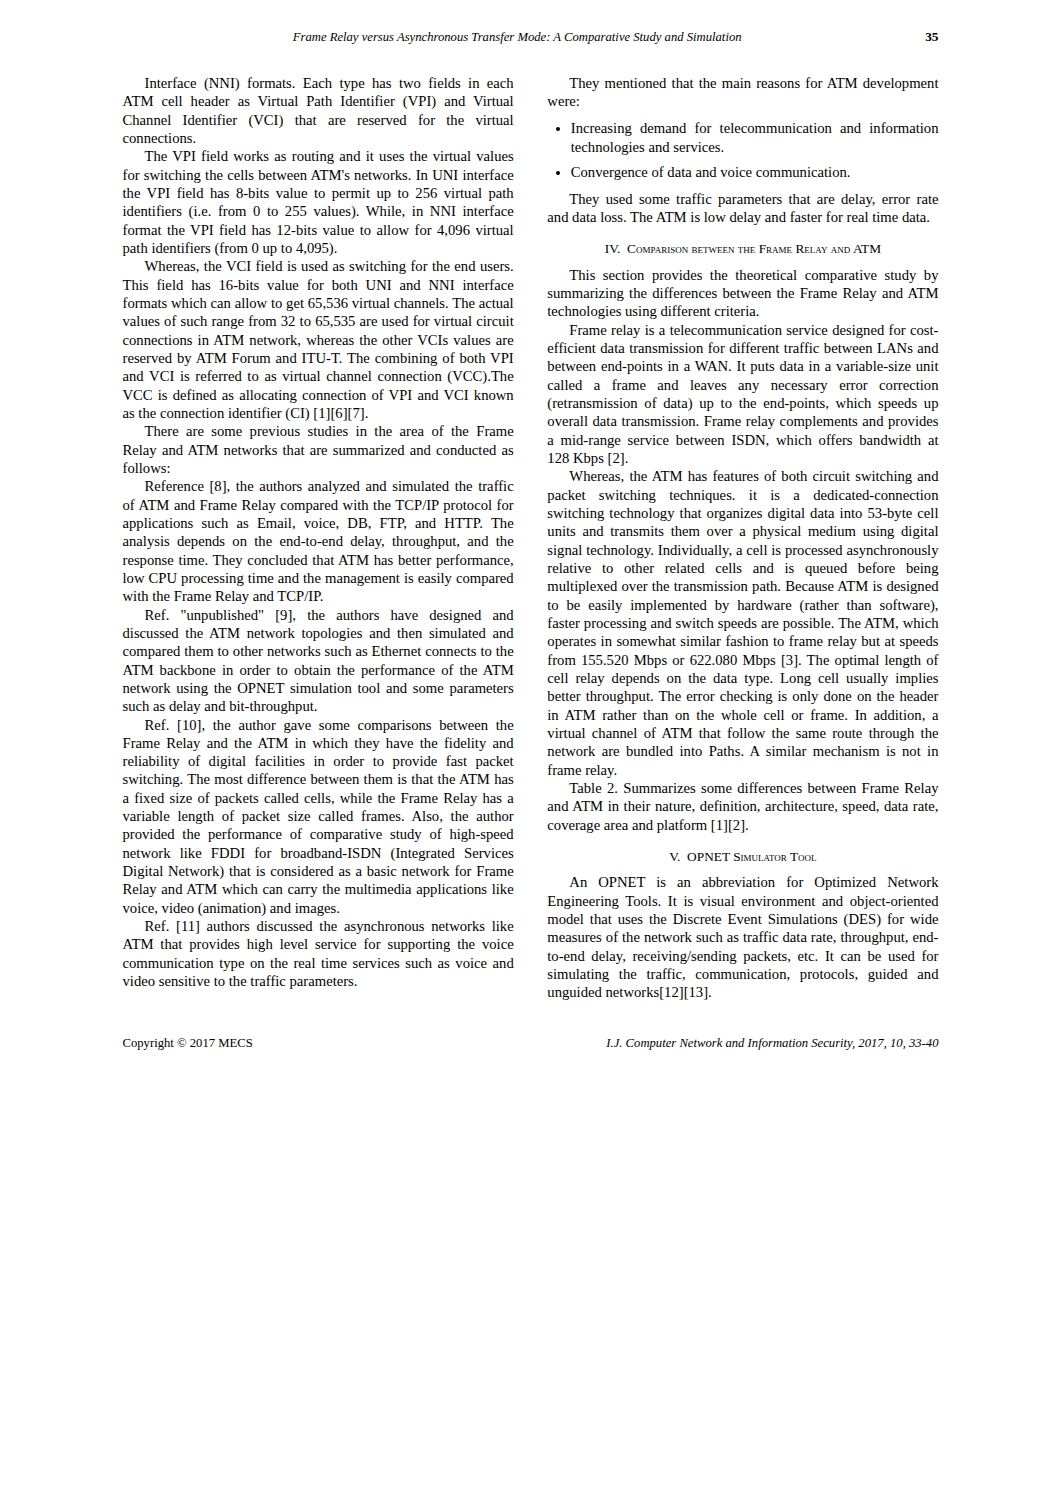Frame Relay versus Asynchronous Transfer Mode: A Comparative Study and Simulation 35
Interface (NNI) formats. Each type has two fields in each ATM cell header as Virtual Path Identifier (VPI) and Virtual Channel Identifier (VCI) that are reserved for the virtual connections.
The VPI field works as routing and it uses the virtual values for switching the cells between ATM's networks. In UNI interface the VPI field has 8-bits value to permit up to 256 virtual path identifiers (i.e. from 0 to 255 values). While, in NNI interface format the VPI field has 12-bits value to allow for 4,096 virtual path identifiers (from 0 up to 4,095).
Whereas, the VCI field is used as switching for the end users. This field has 16-bits value for both UNI and NNI interface formats which can allow to get 65,536 virtual channels. The actual values of such range from 32 to 65,535 are used for virtual circuit connections in ATM network, whereas the other VCIs values are reserved by ATM Forum and ITU-T. The combining of both VPI and VCI is referred to as virtual channel connection (VCC).The VCC is defined as allocating connection of VPI and VCI known as the connection identifier (CI) [1][6][7].
There are some previous studies in the area of the Frame Relay and ATM networks that are summarized and conducted as follows:
Reference [8], the authors analyzed and simulated the traffic of ATM and Frame Relay compared with the TCP/IP protocol for applications such as Email, voice, DB, FTP, and HTTP. The analysis depends on the end-to-end delay, throughput, and the response time. They concluded that ATM has better performance, low CPU processing time and the management is easily compared with the Frame Relay and TCP/IP.
Ref. "unpublished" [9], the authors have designed and discussed the ATM network topologies and then simulated and compared them to other networks such as Ethernet connects to the ATM backbone in order to obtain the performance of the ATM network using the OPNET simulation tool and some parameters such as delay and bit-throughput.
Ref. [10], the author gave some comparisons between the Frame Relay and the ATM in which they have the fidelity and reliability of digital facilities in order to provide fast packet switching. The most difference between them is that the ATM has a fixed size of packets called cells, while the Frame Relay has a variable length of packet size called frames. Also, the author provided the performance of comparative study of high-speed network like FDDI for broadband-ISDN (Integrated Services Digital Network) that is considered as a basic network for Frame Relay and ATM which can carry the multimedia applications like voice, video (animation) and images.
Ref. [11] authors discussed the asynchronous networks like ATM that provides high level service for supporting the voice communication type on the real time services such as voice and video sensitive to the traffic parameters.
They mentioned that the main reasons for ATM development were:
Increasing demand for telecommunication and information technologies and services.
Convergence of data and voice communication.
They used some traffic parameters that are delay, error rate and data loss. The ATM is low delay and faster for real time data.
IV. Comparison between the Frame Relay and ATM
This section provides the theoretical comparative study by summarizing the differences between the Frame Relay and ATM technologies using different criteria.
Frame relay is a telecommunication service designed for cost-efficient data transmission for different traffic between LANs and between end-points in a WAN. It puts data in a variable-size unit called a frame and leaves any necessary error correction (retransmission of data) up to the end-points, which speeds up overall data transmission. Frame relay complements and provides a mid-range service between ISDN, which offers bandwidth at 128 Kbps [2].
Whereas, the ATM has features of both circuit switching and packet switching techniques. it is a dedicated-connection switching technology that organizes digital data into 53-byte cell units and transmits them over a physical medium using digital signal technology. Individually, a cell is processed asynchronously relative to other related cells and is queued before being multiplexed over the transmission path. Because ATM is designed to be easily implemented by hardware (rather than software), faster processing and switch speeds are possible. The ATM, which operates in somewhat similar fashion to frame relay but at speeds from 155.520 Mbps or 622.080 Mbps [3]. The optimal length of cell relay depends on the data type. Long cell usually implies better throughput. The error checking is only done on the header in ATM rather than on the whole cell or frame. In addition, a virtual channel of ATM that follow the same route through the network are bundled into Paths. A similar mechanism is not in frame relay.
Table 2. Summarizes some differences between Frame Relay and ATM in their nature, definition, architecture, speed, data rate, coverage area and platform [1][2].
V. OPNET Simulator Tool
An OPNET is an abbreviation for Optimized Network Engineering Tools. It is visual environment and object-oriented model that uses the Discrete Event Simulations (DES) for wide measures of the network such as traffic data rate, throughput, end-to-end delay, receiving/sending packets, etc. It can be used for simulating the traffic, communication, protocols, guided and unguided networks[12][13].
Copyright © 2017 MECS I.J. Computer Network and Information Security, 2017, 10, 33-40